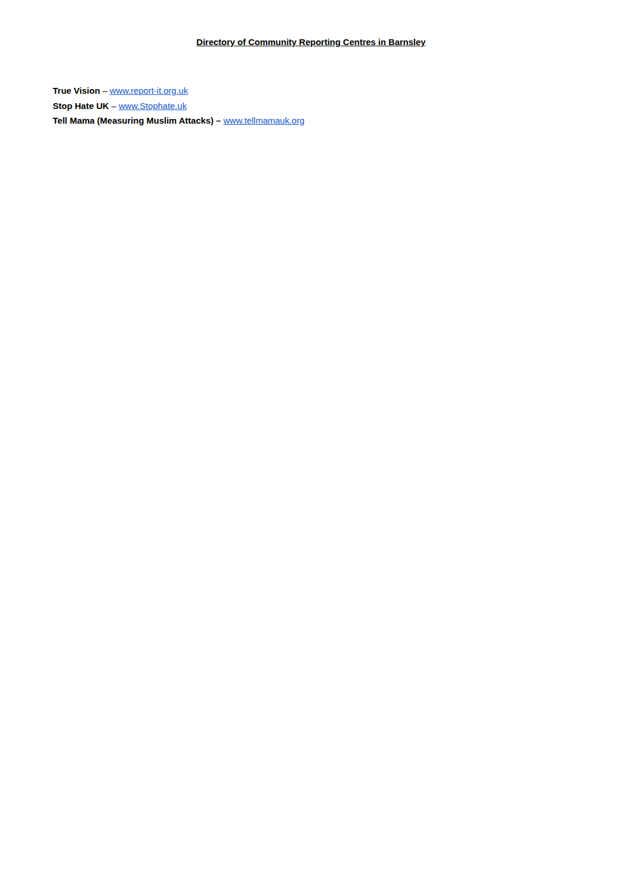Directory of Community Reporting Centres in Barnsley
True Vision – www.report-it.org.uk
Stop Hate UK – www.Stophate.uk
Tell Mama (Measuring Muslim Attacks) – www.tellmamauk.org